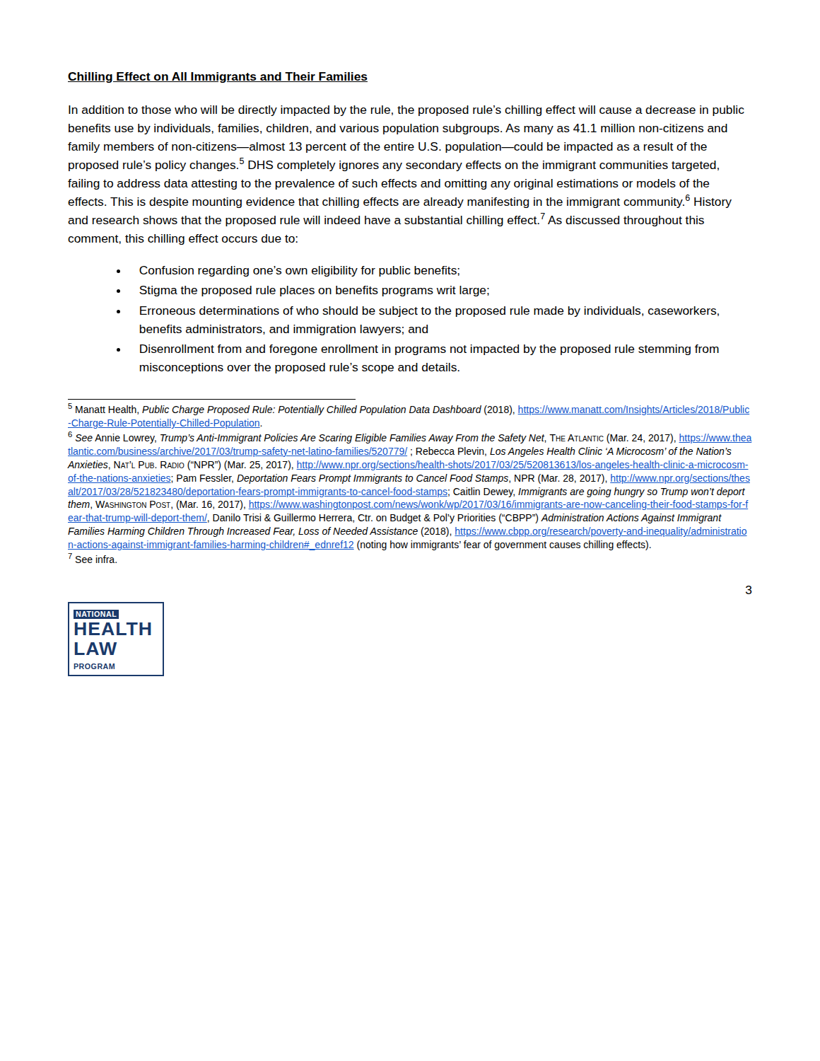Chilling Effect on All Immigrants and Their Families
In addition to those who will be directly impacted by the rule, the proposed rule’s chilling effect will cause a decrease in public benefits use by individuals, families, children, and various population subgroups. As many as 41.1 million non-citizens and family members of non-citizens—almost 13 percent of the entire U.S. population—could be impacted as a result of the proposed rule’s policy changes.5 DHS completely ignores any secondary effects on the immigrant communities targeted, failing to address data attesting to the prevalence of such effects and omitting any original estimations or models of the effects. This is despite mounting evidence that chilling effects are already manifesting in the immigrant community.6 History and research shows that the proposed rule will indeed have a substantial chilling effect.7 As discussed throughout this comment, this chilling effect occurs due to:
Confusion regarding one’s own eligibility for public benefits;
Stigma the proposed rule places on benefits programs writ large;
Erroneous determinations of who should be subject to the proposed rule made by individuals, caseworkers, benefits administrators, and immigration lawyers; and
Disenrollment from and foregone enrollment in programs not impacted by the proposed rule stemming from misconceptions over the proposed rule’s scope and details.
5 Manatt Health, Public Charge Proposed Rule: Potentially Chilled Population Data Dashboard (2018), https://www.manatt.com/Insights/Articles/2018/Public-Charge-Rule-Potentially-Chilled-Population.
6 See Annie Lowrey, Trump’s Anti-Immigrant Policies Are Scaring Eligible Families Away From the Safety Net, The Atlantic (Mar. 24, 2017), https://www.theatlantic.com/business/archive/2017/03/trump-safety-net-latino-families/520779/ ; Rebecca Plevin, Los Angeles Health Clinic ‘A Microcosm’ of the Nation’s Anxieties, Nat’l Pub. Radio (“NPR”) (Mar. 25, 2017), http://www.npr.org/sections/health-shots/2017/03/25/520813613/los-angeles-health-clinic-a-microcosm-of-the-nations-anxieties; Pam Fessler, Deportation Fears Prompt Immigrants to Cancel Food Stamps, NPR (Mar. 28, 2017), http://www.npr.org/sections/thesalt/2017/03/28/521823480/deportation-fears-prompt-immigrants-to-cancel-food-stamps; Caitlin Dewey, Immigrants are going hungry so Trump won’t deport them, Washington Post, (Mar. 16, 2017), https://www.washingtonpost.com/news/wonk/wp/2017/03/16/immigrants-are-now-canceling-their-food-stamps-for-fear-that-trump-will-deport-them/, Danilo Trisi & Guillermo Herrera, Ctr. on Budget & Pol’y Priorities (“CBPP”) Administration Actions Against Immigrant Families Harming Children Through Increased Fear, Loss of Needed Assistance (2018), https://www.cbpp.org/research/poverty-and-inequality/administration-actions-against-immigrant-families-harming-children#_ednref12 (noting how immigrants’ fear of government causes chilling effects).
7 See infra.
3
NATIONAL HEALTH LAW PROGRAM